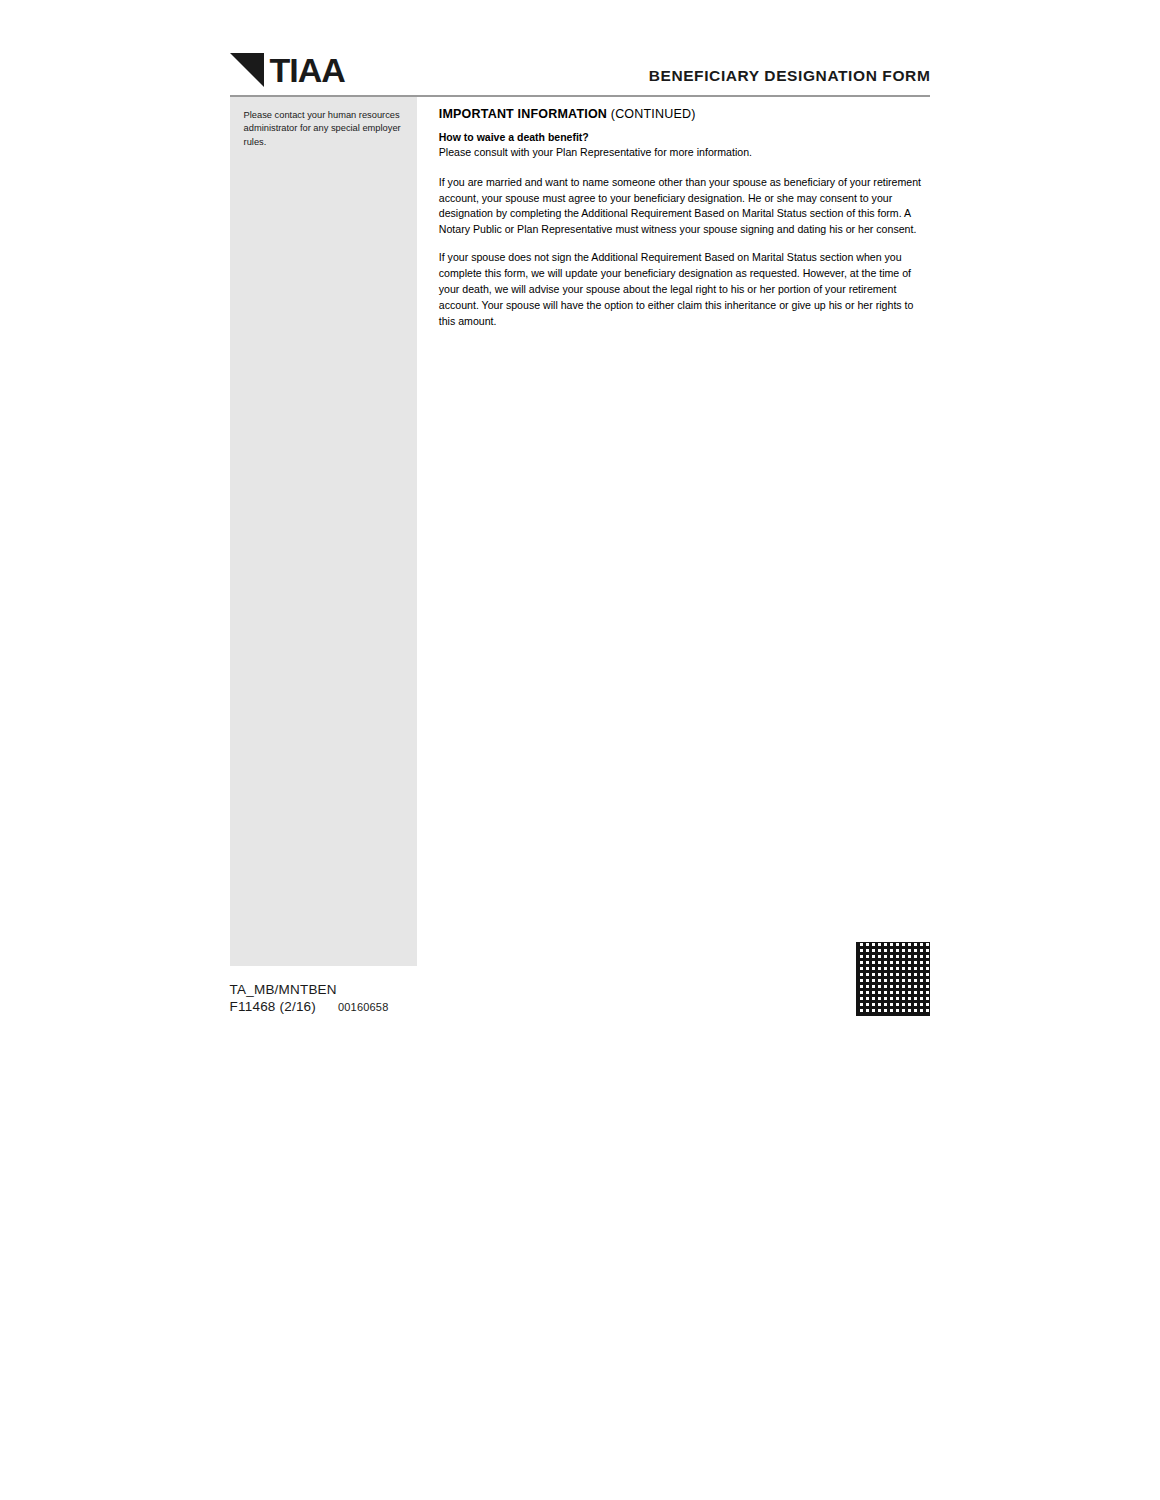TIAA
Beneficiary Designation Form
Please contact your human resources administrator for any special employer rules.
IMPORTANT INFORMATION (CONTINUED)
How to waive a death benefit?
Please consult with your Plan Representative for more information.
If you are married and want to name someone other than your spouse as beneficiary of your retirement account, your spouse must agree to your beneficiary designation. He or she may consent to your designation by completing the Additional Requirement Based on Marital Status section of this form. A Notary Public or Plan Representative must witness your spouse signing and dating his or her consent.
If your spouse does not sign the Additional Requirement Based on Marital Status section when you complete this form, we will update your beneficiary designation as requested. However, at the time of your death, we will advise your spouse about the legal right to his or her portion of your retirement account. Your spouse will have the option to either claim this inheritance or give up his or her rights to this amount.
TA_MB/MNTBEN
F11468 (2/16) 00160658